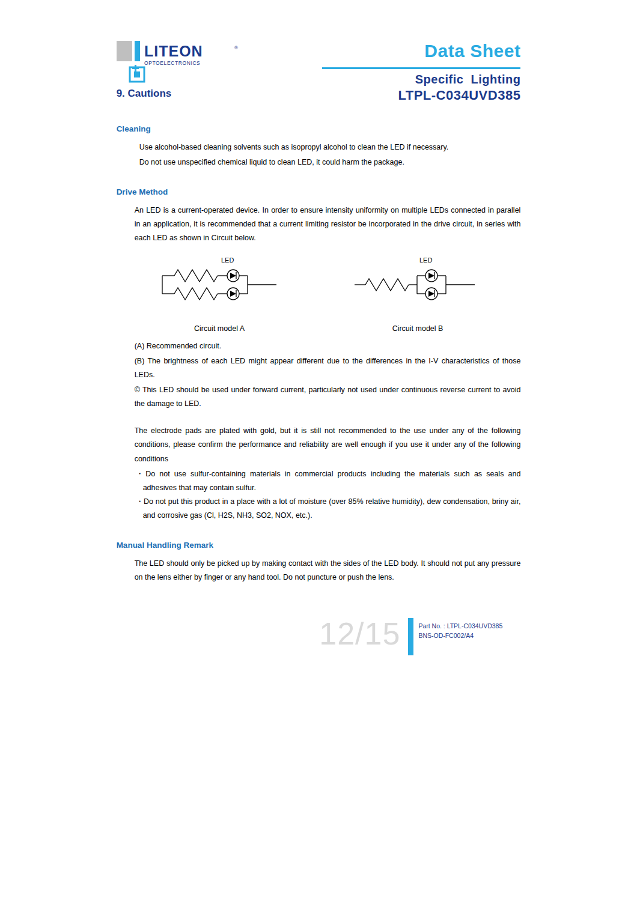LITEON ® OPTOELECTRONICS
Data Sheet
Specific Lighting
LTPL-C034UVD385
9. Cautions
Cleaning
Use alcohol-based cleaning solvents such as isopropyl alcohol to clean the LED if necessary.
Do not use unspecified chemical liquid to clean LED, it could harm the package.
Drive Method
An LED is a current-operated device. In order to ensure intensity uniformity on multiple LEDs connected in parallel in an application, it is recommended that a current limiting resistor be incorporated in the drive circuit, in series with each LED as shown in Circuit below.
LED
Circuit model A
LED
Circuit model B
(A) Recommended circuit.
(B) The brightness of each LED might appear different due to the differences in the I-V characteristics of those LEDs.
© This LED should be used under forward current, particularly not used under continuous reverse current to avoid the damage to LED.
The electrode pads are plated with gold, but it is still not recommended to the use under any of the following conditions, please confirm the performance and reliability are well enough if you use it under any of the following conditions
・Do not use sulfur-containing materials in commercial products including the materials such as seals and adhesives that may contain sulfur.
・Do not put this product in a place with a lot of moisture (over 85% relative humidity), dew condensation, briny air, and corrosive gas (Cl, H2S, NH3, SO2, NOX, etc.).
Manual Handling Remark
The LED should only be picked up by making contact with the sides of the LED body. It should not put any pressure on the lens either by finger or any hand tool. Do not puncture or push the lens.
12/15
Part No. : LTPL-C034UVD385
BNS-OD-FC002/A4